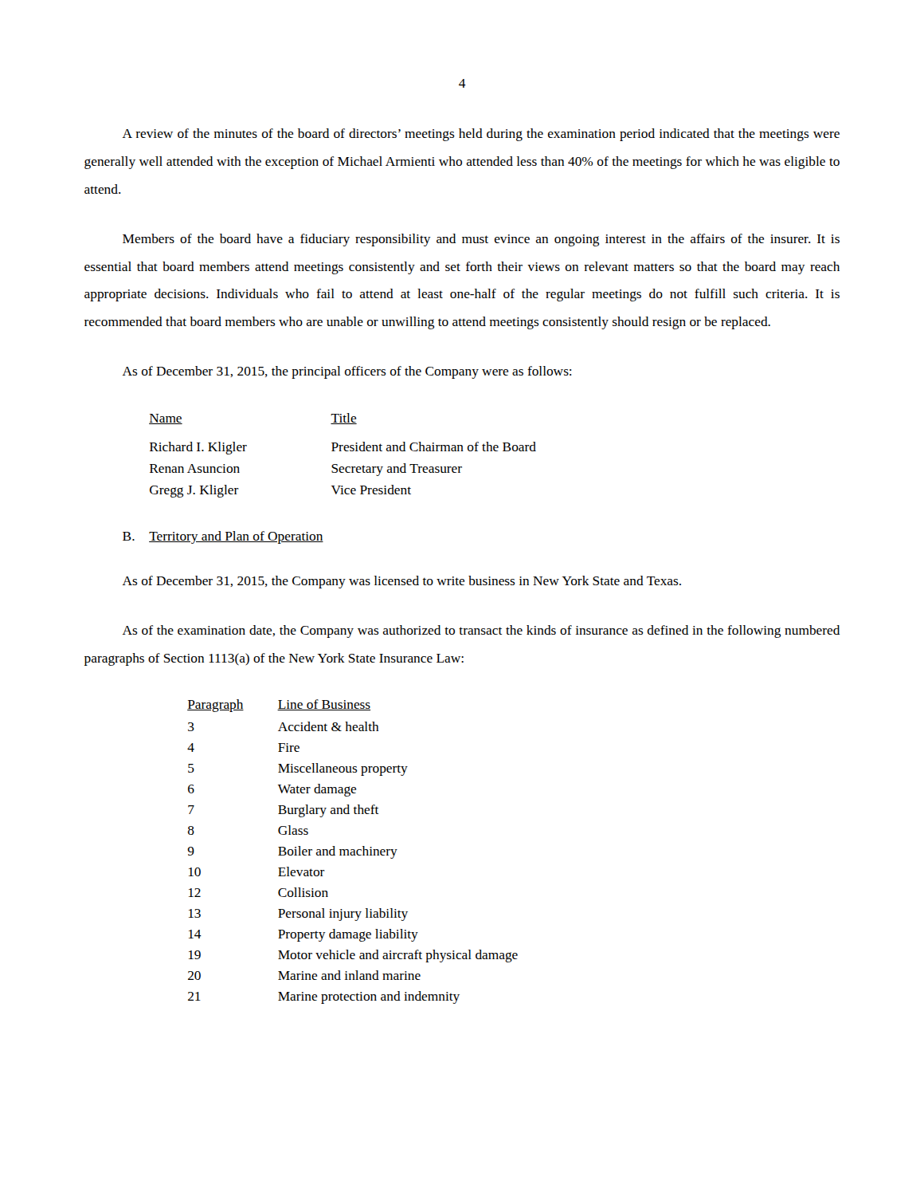4
A review of the minutes of the board of directors’ meetings held during the examination period indicated that the meetings were generally well attended with the exception of Michael Armienti who attended less than 40% of the meetings for which he was eligible to attend.
Members of the board have a fiduciary responsibility and must evince an ongoing interest in the affairs of the insurer. It is essential that board members attend meetings consistently and set forth their views on relevant matters so that the board may reach appropriate decisions. Individuals who fail to attend at least one-half of the regular meetings do not fulfill such criteria. It is recommended that board members who are unable or unwilling to attend meetings consistently should resign or be replaced.
As of December 31, 2015, the principal officers of the Company were as follows:
| Name | Title |
| --- | --- |
| Richard I. Kligler | President and Chairman of the Board |
| Renan Asuncion | Secretary and Treasurer |
| Gregg J. Kligler | Vice President |
B. Territory and Plan of Operation
As of December 31, 2015, the Company was licensed to write business in New York State and Texas.
As of the examination date, the Company was authorized to transact the kinds of insurance as defined in the following numbered paragraphs of Section 1113(a) of the New York State Insurance Law:
| Paragraph | Line of Business |
| --- | --- |
| 3 | Accident & health |
| 4 | Fire |
| 5 | Miscellaneous property |
| 6 | Water damage |
| 7 | Burglary and theft |
| 8 | Glass |
| 9 | Boiler and machinery |
| 10 | Elevator |
| 12 | Collision |
| 13 | Personal injury liability |
| 14 | Property damage liability |
| 19 | Motor vehicle and aircraft physical damage |
| 20 | Marine and inland marine |
| 21 | Marine protection and indemnity |